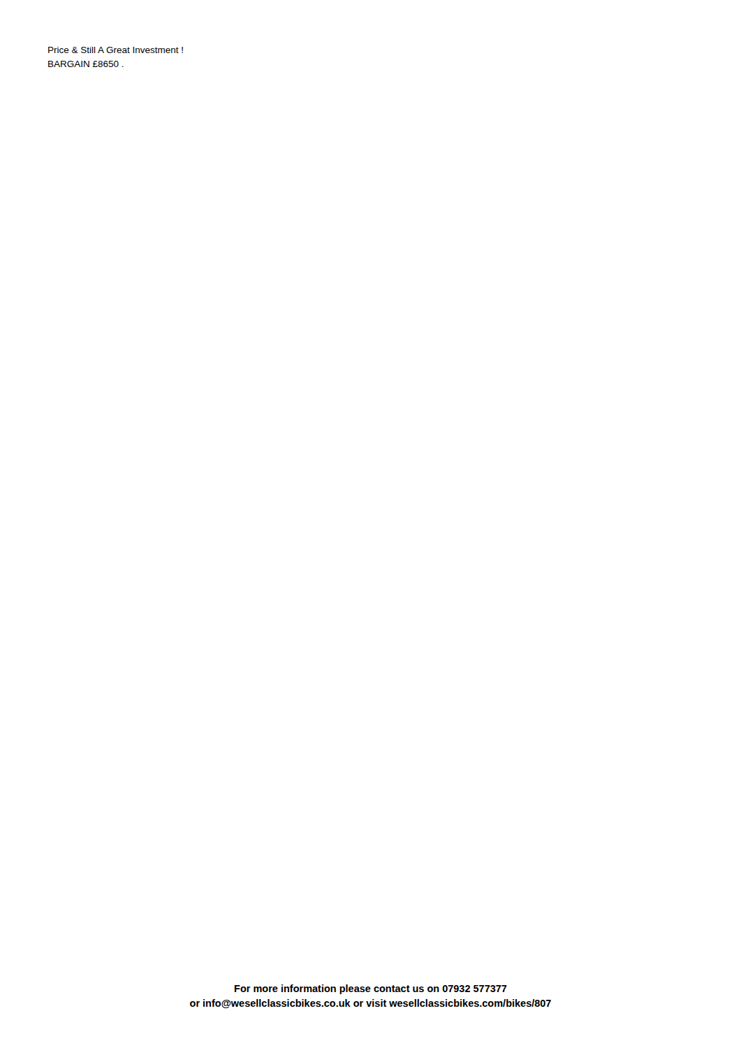Price & Still A Great Investment !
BARGAIN £8650 .
For more information please contact us on 07932 577377
or info@wesellclassicbikes.co.uk or visit wesellclassicbikes.com/bikes/807